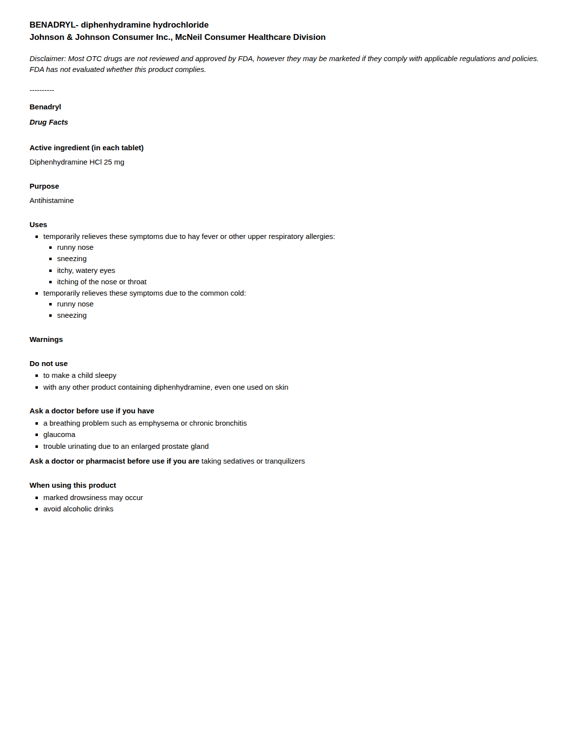BENADRYL- diphenhydramine hydrochloride
Johnson & Johnson Consumer Inc., McNeil Consumer Healthcare Division
Disclaimer: Most OTC drugs are not reviewed and approved by FDA, however they may be marketed if they comply with applicable regulations and policies. FDA has not evaluated whether this product complies.
----------
Benadryl
Drug Facts
Active ingredient (in each tablet)
Diphenhydramine HCl 25 mg
Purpose
Antihistamine
Uses
temporarily relieves these symptoms due to hay fever or other upper respiratory allergies:
runny nose
sneezing
itchy, watery eyes
itching of the nose or throat
temporarily relieves these symptoms due to the common cold:
runny nose
sneezing
Warnings
Do not use
to make a child sleepy
with any other product containing diphenhydramine, even one used on skin
Ask a doctor before use if you have
a breathing problem such as emphysema or chronic bronchitis
glaucoma
trouble urinating due to an enlarged prostate gland
Ask a doctor or pharmacist before use if you are taking sedatives or tranquilizers
When using this product
marked drowsiness may occur
avoid alcoholic drinks